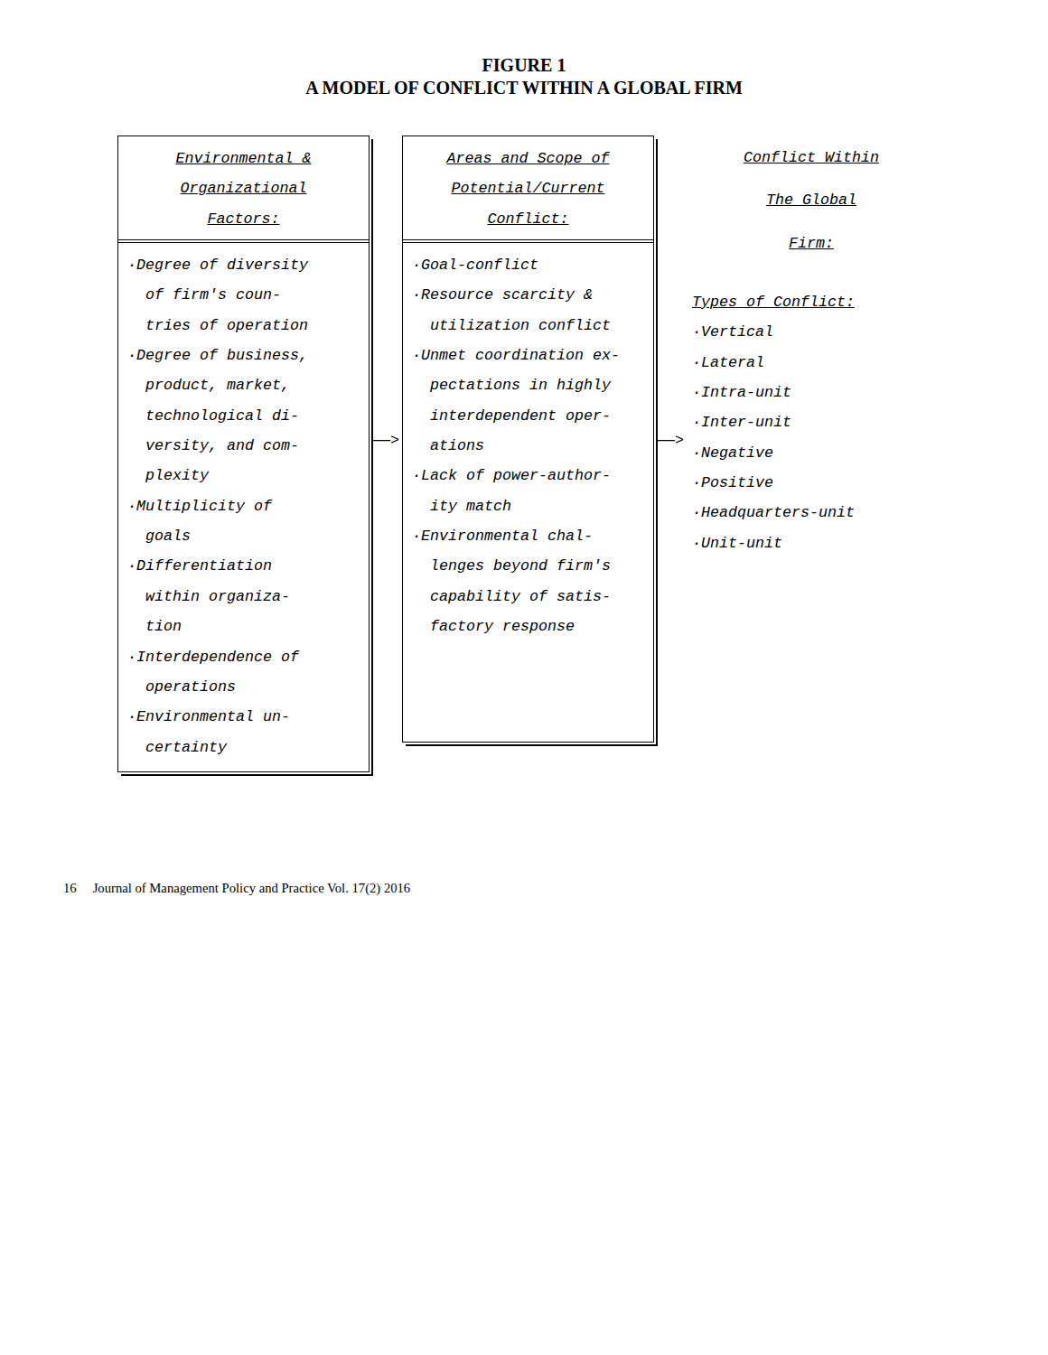FIGURE 1
A MODEL OF CONFLICT WITHIN A GLOBAL FIRM
| Environmental & Organizational Factors: ·Degree of diversity of firm's coun- tries of operation ·Degree of business, product, market, technological di- versity, and com- plexity ·Multiplicity of goals ·Differentiation within organiza- tion ·Interdependence of operations ·Environmental un- certainty | ——> | Areas and Scope of Potential/Current Conflict: ·Goal-conflict ·Resource scarcity & utilization conflict ·Unmet coordination ex- pectations in highly interdependent oper- ations ·Lack of power-author- ity match ·Environmental chal- lenges beyond firm's capability of satis- factory response | ——> | Conflict Within The Global Firm: Types of Conflict: ·Vertical ·Lateral ·Intra-unit ·Inter-unit ·Negative ·Positive ·Headquarters-unit ·Unit-unit |
16 Journal of Management Policy and Practice Vol. 17(2) 2016